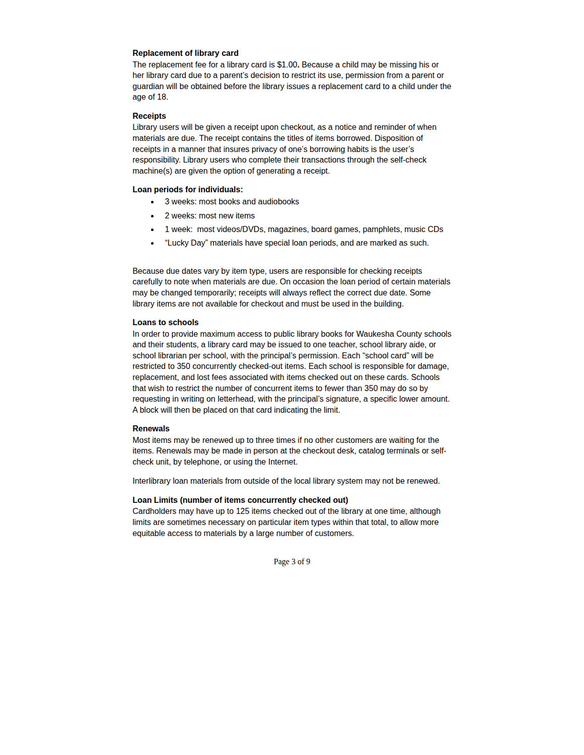Replacement of library card
The replacement fee for a library card is $1.00. Because a child may be missing his or her library card due to a parent’s decision to restrict its use, permission from a parent or guardian will be obtained before the library issues a replacement card to a child under the age of 18.
Receipts
Library users will be given a receipt upon checkout, as a notice and reminder of when materials are due. The receipt contains the titles of items borrowed. Disposition of receipts in a manner that insures privacy of one’s borrowing habits is the user’s responsibility. Library users who complete their transactions through the self-check machine(s) are given the option of generating a receipt.
Loan periods for individuals:
3 weeks: most books and audiobooks
2 weeks: most new items
1 week: most videos/DVDs, magazines, board games, pamphlets, music CDs
“Lucky Day” materials have special loan periods, and are marked as such.
Because due dates vary by item type, users are responsible for checking receipts carefully to note when materials are due. On occasion the loan period of certain materials may be changed temporarily; receipts will always reflect the correct due date. Some library items are not available for checkout and must be used in the building.
Loans to schools
In order to provide maximum access to public library books for Waukesha County schools and their students, a library card may be issued to one teacher, school library aide, or school librarian per school, with the principal’s permission. Each “school card” will be restricted to 350 concurrently checked-out items. Each school is responsible for damage, replacement, and lost fees associated with items checked out on these cards. Schools that wish to restrict the number of concurrent items to fewer than 350 may do so by requesting in writing on letterhead, with the principal’s signature, a specific lower amount. A block will then be placed on that card indicating the limit.
Renewals
Most items may be renewed up to three times if no other customers are waiting for the items. Renewals may be made in person at the checkout desk, catalog terminals or self-check unit, by telephone, or using the Internet.
Interlibrary loan materials from outside of the local library system may not be renewed.
Loan Limits (number of items concurrently checked out)
Cardholders may have up to 125 items checked out of the library at one time, although limits are sometimes necessary on particular item types within that total, to allow more equitable access to materials by a large number of customers.
Page 3 of 9